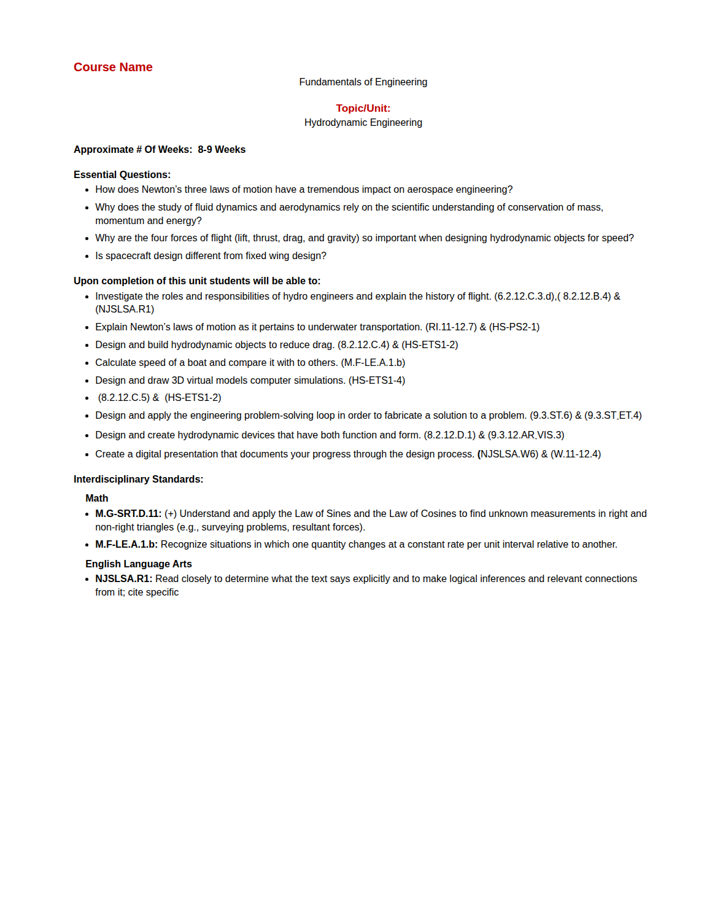Course Name
Fundamentals of Engineering
Topic/Unit:
Hydrodynamic Engineering
Approximate # Of Weeks: 8-9 Weeks
Essential Questions:
How does Newton’s three laws of motion have a tremendous impact on aerospace engineering?
Why does the study of fluid dynamics and aerodynamics rely on the scientific understanding of conservation of mass, momentum and energy?
Why are the four forces of flight (lift, thrust, drag, and gravity) so important when designing hydrodynamic objects for speed?
Is spacecraft design different from fixed wing design?
Upon completion of this unit students will be able to:
Investigate the roles and responsibilities of hydro engineers and explain the history of flight. (6.2.12.C.3.d),( 8.2.12.B.4) & (NJSLSA.R1)
Explain Newton’s laws of motion as it pertains to underwater transportation. (RI.11-12.7) & (HS-PS2-1)
Design and build hydrodynamic objects to reduce drag. (8.2.12.C.4) & (HS-ETS1-2)
Calculate speed of a boat and compare it with to others. (M.F-LE.A.1.b)
Design and draw 3D virtual models computer simulations. (HS-ETS1-4)
(8.2.12.C.5) & (HS-ETS1-2)
Design and apply the engineering problem-solving loop in order to fabricate a solution to a problem. (9.3.ST.6) & (9.3.ST-ET.4)
Design and create hydrodynamic devices that have both function and form. (8.2.12.D.1) & (9.3.12.AR-VIS.3)
Create a digital presentation that documents your progress through the design process. (NJSLSA.W6) & (W.11-12.4)
Interdisciplinary Standards:
Math
M.G-SRT.D.11: (+) Understand and apply the Law of Sines and the Law of Cosines to find unknown measurements in right and non-right triangles (e.g., surveying problems, resultant forces).
M.F-LE.A.1.b: Recognize situations in which one quantity changes at a constant rate per unit interval relative to another.
English Language Arts
NJSLSA.R1: Read closely to determine what the text says explicitly and to make logical inferences and relevant connections from it; cite specific